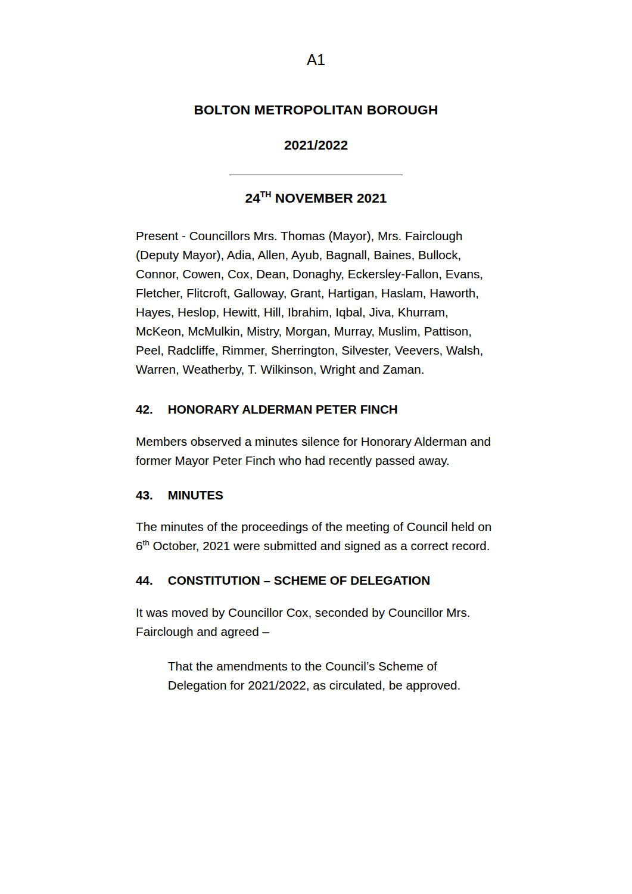A1
BOLTON METROPOLITAN BOROUGH
2021/2022
24TH NOVEMBER 2021
Present - Councillors Mrs. Thomas (Mayor), Mrs. Fairclough (Deputy Mayor), Adia, Allen, Ayub, Bagnall, Baines, Bullock, Connor, Cowen, Cox, Dean, Donaghy, Eckersley-Fallon, Evans, Fletcher, Flitcroft, Galloway, Grant, Hartigan, Haslam, Haworth, Hayes, Heslop, Hewitt, Hill, Ibrahim, Iqbal, Jiva, Khurram, McKeon, McMulkin, Mistry, Morgan, Murray, Muslim, Pattison, Peel, Radcliffe, Rimmer, Sherrington, Silvester, Veevers, Walsh, Warren, Weatherby, T. Wilkinson, Wright and Zaman.
42. HONORARY ALDERMAN PETER FINCH
Members observed a minutes silence for Honorary Alderman and former Mayor Peter Finch who had recently passed away.
43. MINUTES
The minutes of the proceedings of the meeting of Council held on 6th October, 2021 were submitted and signed as a correct record.
44. CONSTITUTION – SCHEME OF DELEGATION
It was moved by Councillor Cox, seconded by Councillor Mrs. Fairclough and agreed –
That the amendments to the Council’s Scheme of Delegation for 2021/2022, as circulated, be approved.